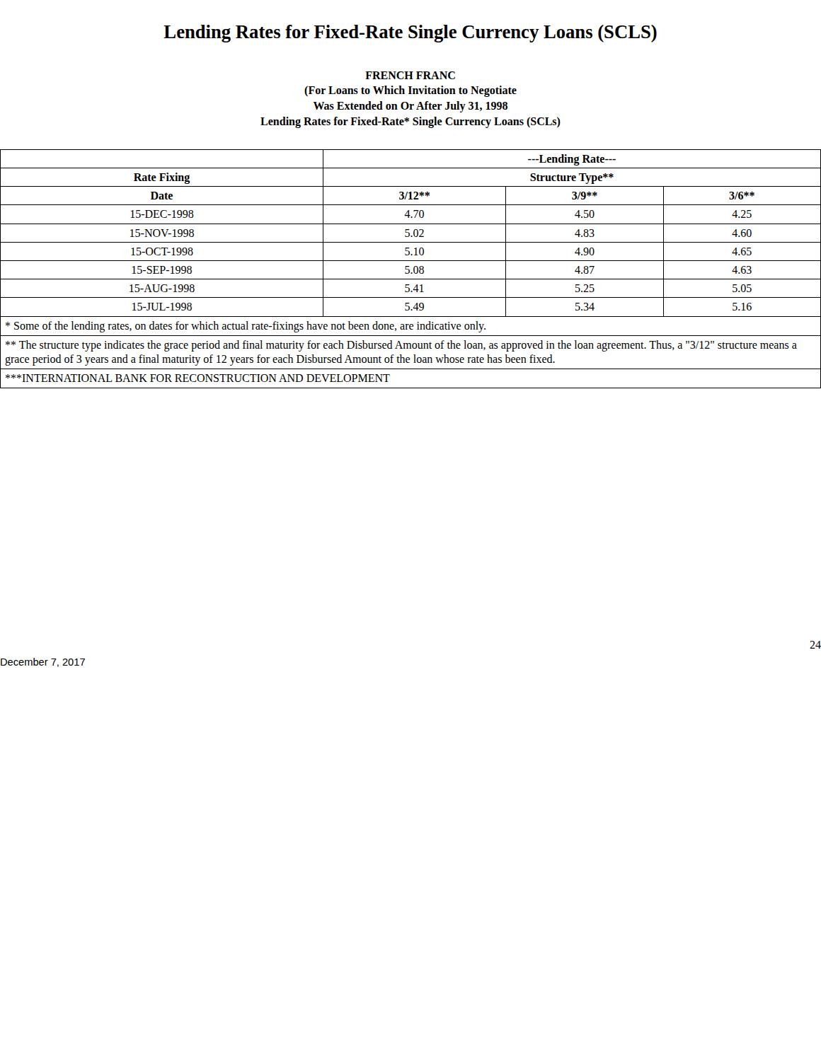Lending Rates for Fixed-Rate Single Currency Loans (SCLS)
FRENCH FRANC
(For Loans to Which Invitation to Negotiate
Was Extended on Or After July 31, 1998
Lending Rates for Fixed-Rate* Single Currency Loans (SCLs)
| | ---Lending Rate--- |
| Rate Fixing | Structure Type** |
| Date | 3/12** | 3/9** | 3/6** |
| 15-DEC-1998 | 4.70 | 4.50 | 4.25 |
| 15-NOV-1998 | 5.02 | 4.83 | 4.60 |
| 15-OCT-1998 | 5.10 | 4.90 | 4.65 |
| 15-SEP-1998 | 5.08 | 4.87 | 4.63 |
| 15-AUG-1998 | 5.41 | 5.25 | 5.05 |
| 15-JUL-1998 | 5.49 | 5.34 | 5.16 |
| * Some of the lending rates, on dates for which actual rate-fixings have not been done, are indicative only. |
| ** The structure type indicates the grace period and final maturity for each Disbursed Amount of the loan, as approved in the loan agreement. Thus, a "3/12" structure means a grace period of 3 years and a final maturity of 12 years for each Disbursed Amount of the loan whose rate has been fixed. |
| ***INTERNATIONAL BANK FOR RECONSTRUCTION AND DEVELOPMENT |
December 7, 2017
24